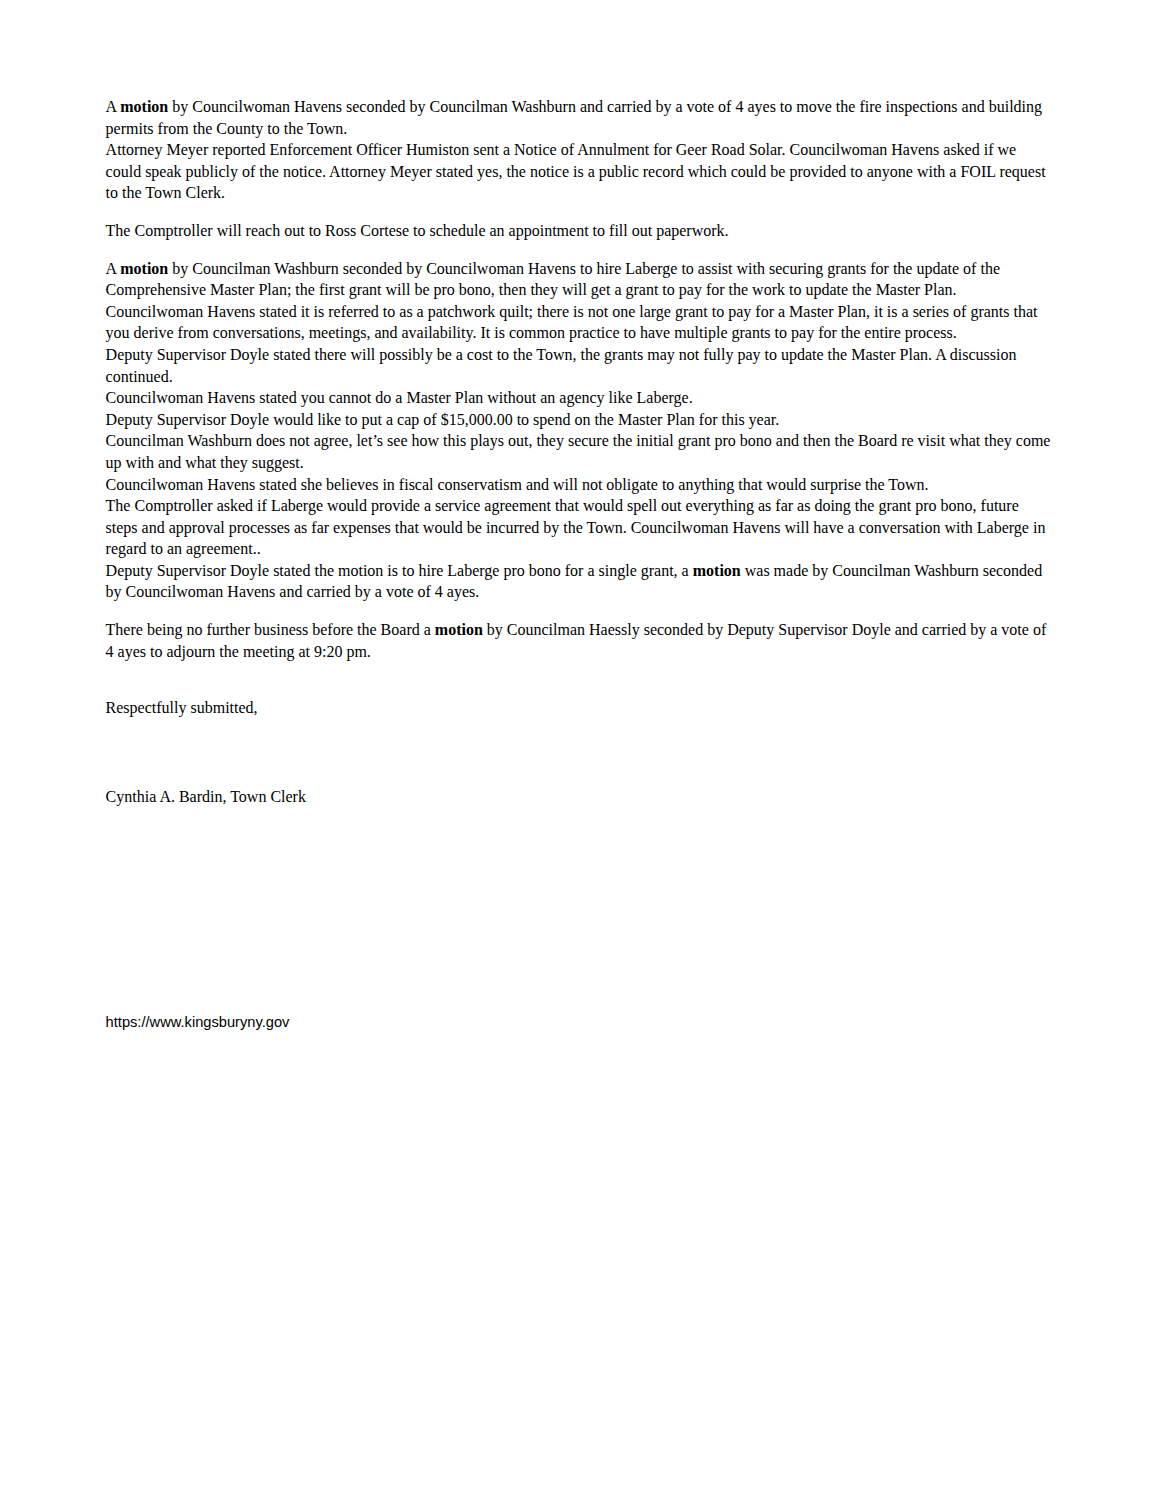A motion by Councilwoman Havens seconded by Councilman Washburn and carried by a vote of 4 ayes to move the fire inspections and building permits from the County to the Town.
Attorney Meyer reported Enforcement Officer Humiston sent a Notice of Annulment for Geer Road Solar. Councilwoman Havens asked if we could speak publicly of the notice. Attorney Meyer stated yes, the notice is a public record which could be provided to anyone with a FOIL request to the Town Clerk.
The Comptroller will reach out to Ross Cortese to schedule an appointment to fill out paperwork.
A motion by Councilman Washburn seconded by Councilwoman Havens to hire Laberge to assist with securing grants for the update of the Comprehensive Master Plan; the first grant will be pro bono, then they will get a grant to pay for the work to update the Master Plan. Councilwoman Havens stated it is referred to as a patchwork quilt; there is not one large grant to pay for a Master Plan, it is a series of grants that you derive from conversations, meetings, and availability. It is common practice to have multiple grants to pay for the entire process.
Deputy Supervisor Doyle stated there will possibly be a cost to the Town, the grants may not fully pay to update the Master Plan. A discussion continued.
Councilwoman Havens stated you cannot do a Master Plan without an agency like Laberge.
Deputy Supervisor Doyle would like to put a cap of $15,000.00 to spend on the Master Plan for this year.
Councilman Washburn does not agree, let’s see how this plays out, they secure the initial grant pro bono and then the Board re visit what they come up with and what they suggest.
Councilwoman Havens stated she believes in fiscal conservatism and will not obligate to anything that would surprise the Town.
The Comptroller asked if Laberge would provide a service agreement that would spell out everything as far as doing the grant pro bono, future steps and approval processes as far expenses that would be incurred by the Town. Councilwoman Havens will have a conversation with Laberge in regard to an agreement..
Deputy Supervisor Doyle stated the motion is to hire Laberge pro bono for a single grant, a motion was made by Councilman Washburn seconded by Councilwoman Havens and carried by a vote of 4 ayes.
There being no further business before the Board a motion by Councilman Haessly seconded by Deputy Supervisor Doyle and carried by a vote of 4 ayes to adjourn the meeting at 9:20 pm.
Respectfully submitted,
Cynthia A. Bardin, Town Clerk
https://www.kingsburyny.gov